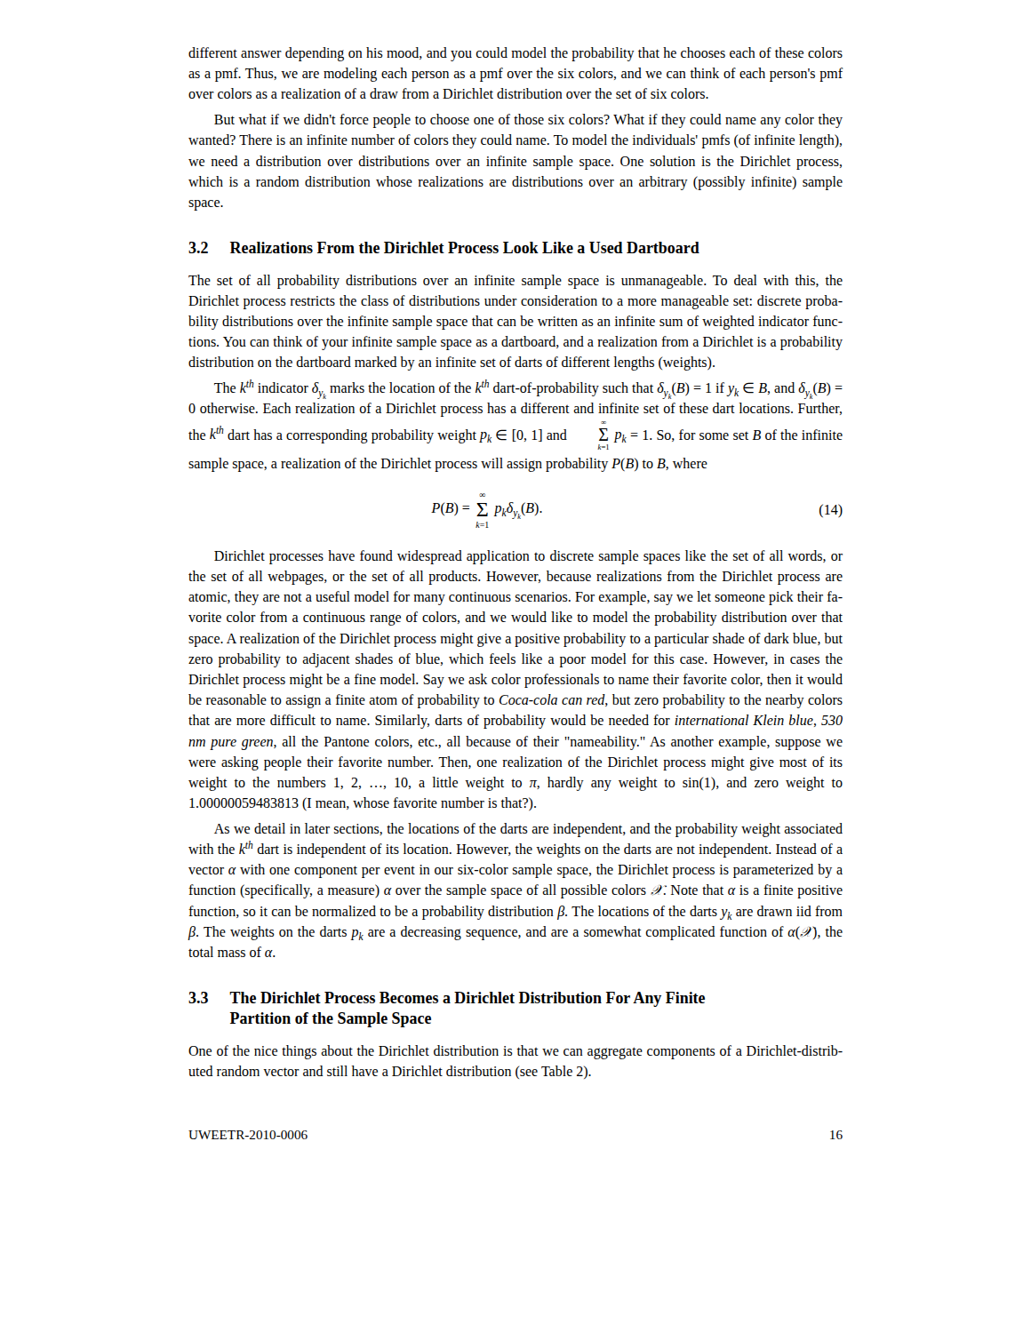different answer depending on his mood, and you could model the probability that he chooses each of these colors as a pmf. Thus, we are modeling each person as a pmf over the six colors, and we can think of each person's pmf over colors as a realization of a draw from a Dirichlet distribution over the set of six colors.
But what if we didn't force people to choose one of those six colors? What if they could name any color they wanted? There is an infinite number of colors they could name. To model the individuals' pmfs (of infinite length), we need a distribution over distributions over an infinite sample space. One solution is the Dirichlet process, which is a random distribution whose realizations are distributions over an arbitrary (possibly infinite) sample space.
3.2 Realizations From the Dirichlet Process Look Like a Used Dartboard
The set of all probability distributions over an infinite sample space is unmanageable. To deal with this, the Dirichlet process restricts the class of distributions under consideration to a more manageable set: discrete probability distributions over the infinite sample space that can be written as an infinite sum of weighted indicator functions. You can think of your infinite sample space as a dartboard, and a realization from a Dirichlet is a probability distribution on the dartboard marked by an infinite set of darts of different lengths (weights).
The kth indicator δyk marks the location of the kth dart-of-probability such that δyk(B) = 1 if yk ∈ B, and δyk(B) = 0 otherwise. Each realization of a Dirichlet process has a different and infinite set of these dart locations. Further, the kth dart has a corresponding probability weight pk ∈ [0, 1] and ∞Σk=1 pk = 1. So, for some set B of the infinite sample space, a realization of the Dirichlet process will assign probability P(B) to B, where
P(B) = ∞Σk=1 pk δyk(B).
(14)
Dirichlet processes have found widespread application to discrete sample spaces like the set of all words, or the set of all webpages, or the set of all products. However, because realizations from the Dirichlet process are atomic, they are not a useful model for many continuous scenarios. For example, say we let someone pick their favorite color from a continuous range of colors, and we would like to model the probability distribution over that space. A realization of the Dirichlet process might give a positive probability to a particular shade of dark blue, but zero probability to adjacent shades of blue, which feels like a poor model for this case. However, in cases the Dirichlet process might be a fine model. Say we ask color professionals to name their favorite color, then it would be reasonable to assign a finite atom of probability to Coca-cola can red, but zero probability to the nearby colors that are more difficult to name. Similarly, darts of probability would be needed for international Klein blue, 530 nm pure green, all the Pantone colors, etc., all because of their "nameability." As another example, suppose we were asking people their favorite number. Then, one realization of the Dirichlet process might give most of its weight to the numbers 1, 2, …, 10, a little weight to π, hardly any weight to sin(1), and zero weight to 1.00000059483813 (I mean, whose favorite number is that?).
As we detail in later sections, the locations of the darts are independent, and the probability weight associated with the kth dart is independent of its location. However, the weights on the darts are not independent. Instead of a vector α with one component per event in our six-color sample space, the Dirichlet process is parameterized by a function (specifically, a measure) α over the sample space of all possible colors 𝒳. Note that α is a finite positive function, so it can be normalized to be a probability distribution β. The locations of the darts yk are drawn iid from β. The weights on the darts pk are a decreasing sequence, and are a somewhat complicated function of α(𝒳), the total mass of α.
3.3 The Dirichlet Process Becomes a Dirichlet Distribution For Any Finite
Partition of the Sample Space
One of the nice things about the Dirichlet distribution is that we can aggregate components of a Dirichlet-distributed random vector and still have a Dirichlet distribution (see Table 2).
UWEETR-2010-0006 16